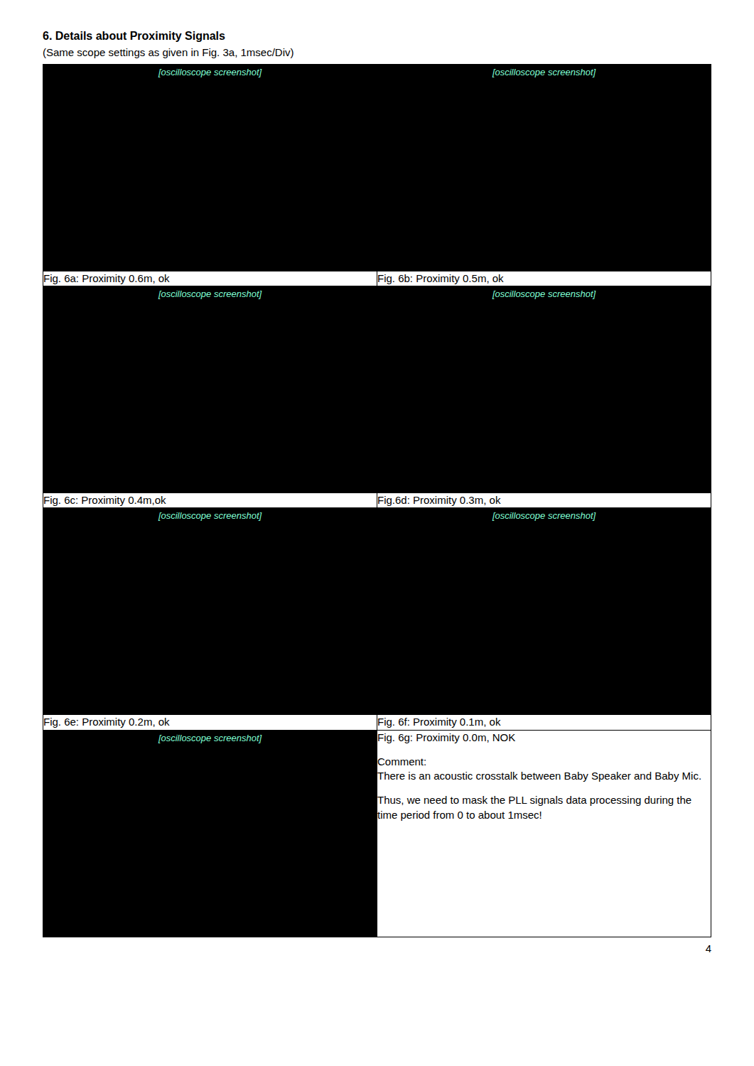6. Details about Proximity Signals
(Same scope settings as given in Fig. 3a, 1msec/Div)
| [oscilloscope screenshot] | [oscilloscope screenshot] |
| Fig. 6a: Proximity 0.6m, ok | Fig. 6b: Proximity 0.5m, ok |
| [oscilloscope screenshot] | [oscilloscope screenshot] |
| Fig. 6c: Proximity 0.4m,ok | Fig.6d: Proximity 0.3m, ok |
| [oscilloscope screenshot] | [oscilloscope screenshot] |
| Fig. 6e: Proximity 0.2m, ok | Fig. 6f: Proximity 0.1m, ok |
| [oscilloscope screenshot] | Fig. 6g: Proximity 0.0m, NOK Comment: There is an acoustic crosstalk between Baby Speaker and Baby Mic. Thus, we need to mask the PLL signals data processing during the time period from 0 to about 1msec! |
4